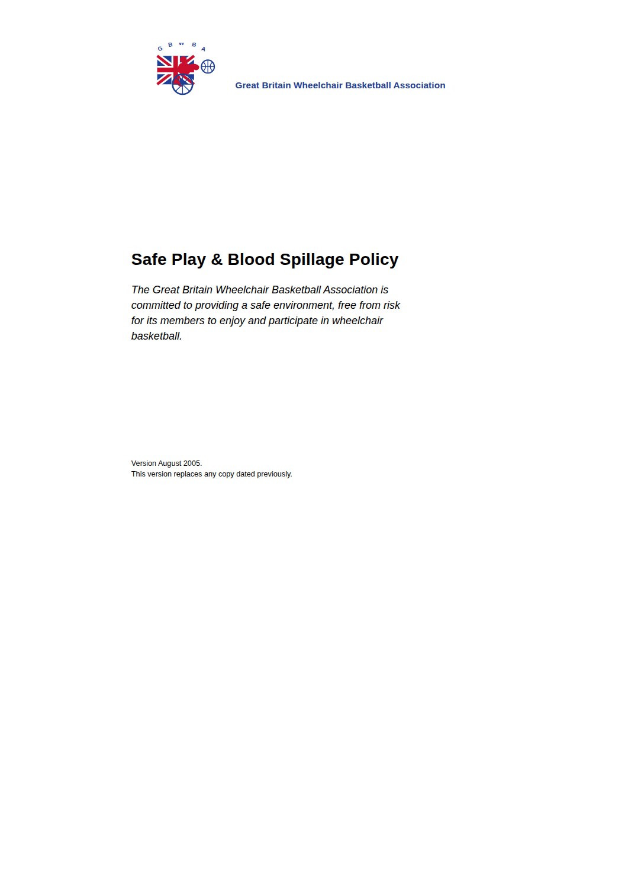G B W B A
Great Britain Wheelchair Basketball Association
Safe Play & Blood Spillage Policy
The Great Britain Wheelchair Basketball Association is committed to providing a safe environment, free from risk for its members to enjoy and participate in wheelchair basketball.
Version August 2005.
This version replaces any copy dated previously.